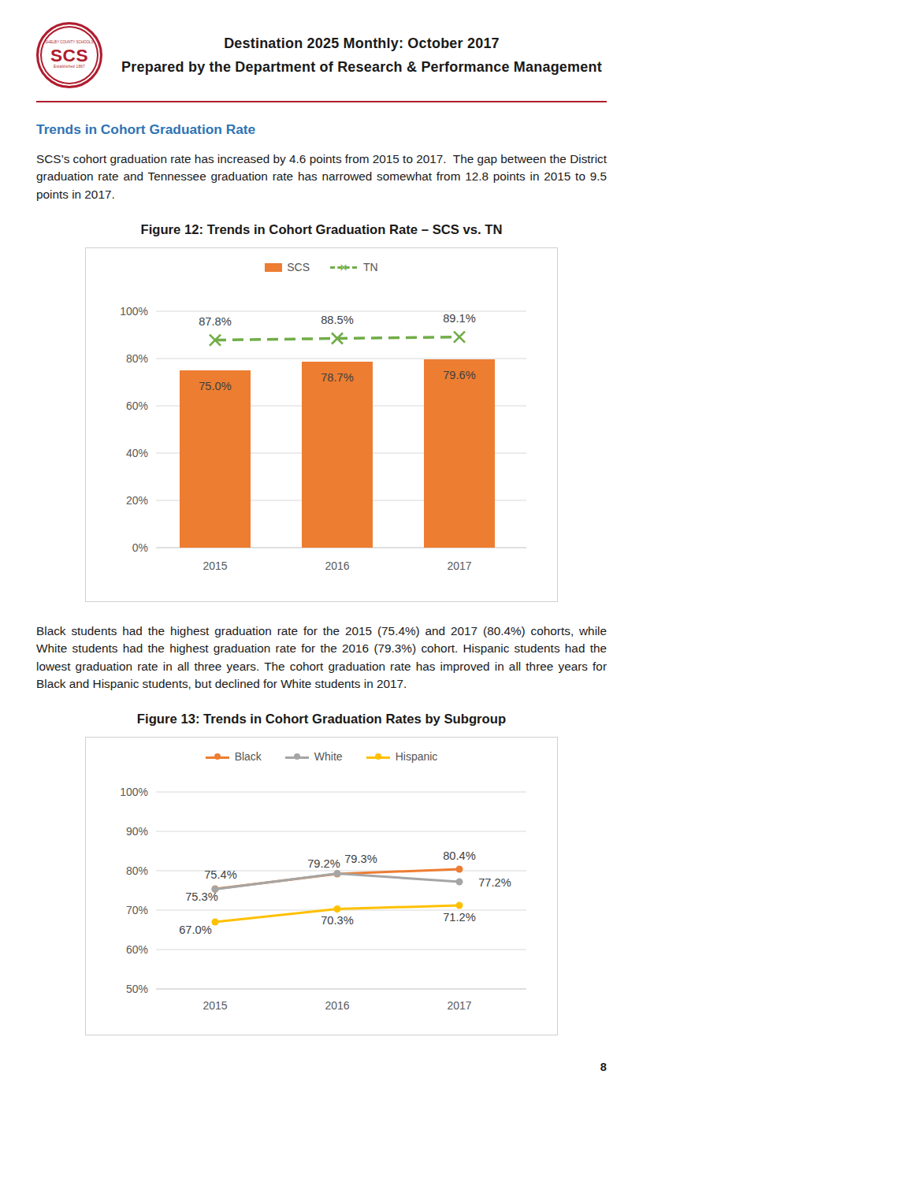SHELBY COUNTY SCHOOLS
SCS
Established 1867
Destination 2025 Monthly: October 2017
Prepared by the Department of Research & Performance Management
Trends in Cohort Graduation Rate
SCS’s cohort graduation rate has increased by 4.6 points from 2015 to 2017. The gap between the District graduation rate and Tennessee graduation rate has narrowed somewhat from 12.8 points in 2015 to 9.5 points in 2017.
Figure 12: Trends in Cohort Graduation Rate – SCS vs. TN
SCS
TN
100% 80% 60% 40% 20% 0% 75.0% 78.7% 79.6% 87.8% 88.5% 89.1% 2015 2016 2017
Black students had the highest graduation rate for the 2015 (75.4%) and 2017 (80.4%) cohorts, while White students had the highest graduation rate for the 2016 (79.3%) cohort. Hispanic students had the lowest graduation rate in all three years. The cohort graduation rate has improved in all three years for Black and Hispanic students, but declined for White students in 2017.
Figure 13: Trends in Cohort Graduation Rates by Subgroup
Black
White
Hispanic
100% 90% 80% 70% 60% 50% 75.4% 75.3% 67.0% 79.2% 79.3% 70.3% 80.4% 77.2% 71.2% 2015 2016 2017
8